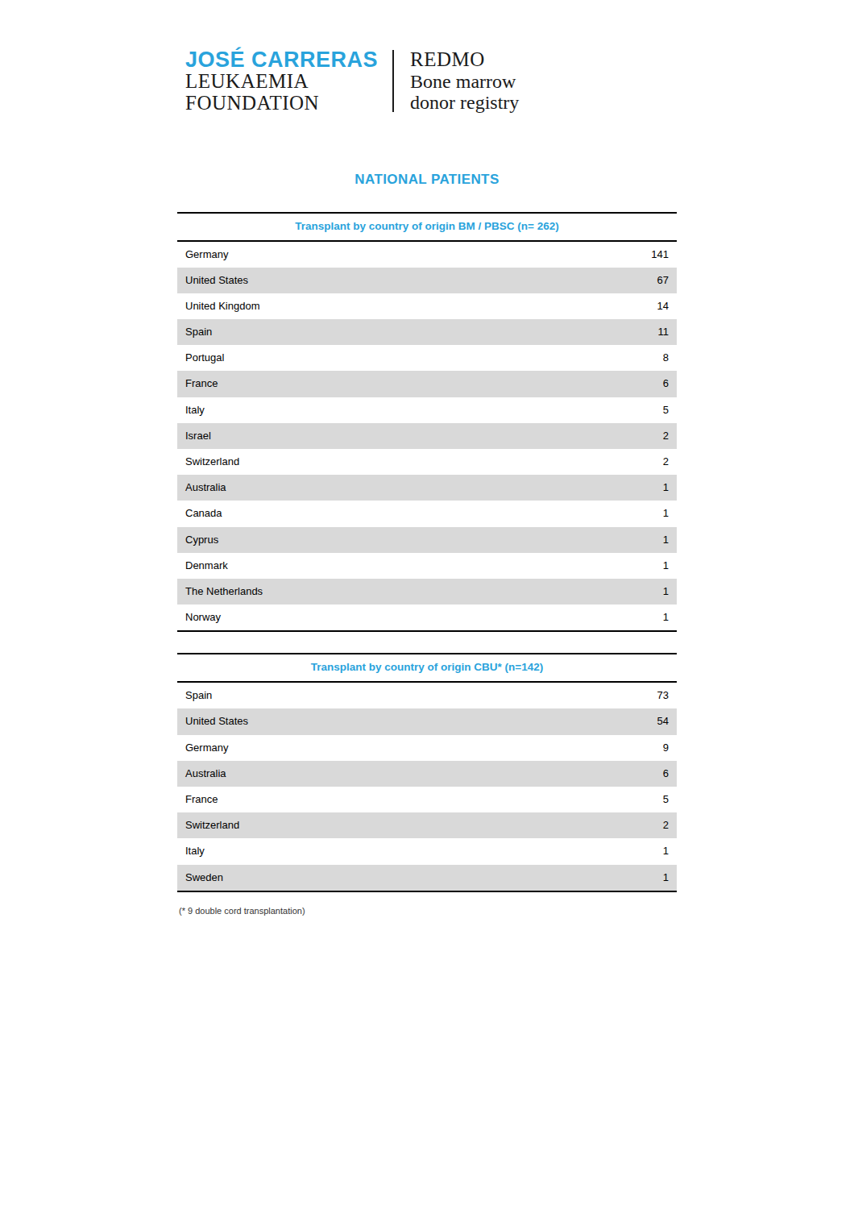JOSÉ CARRERAS LEUKAEMIA FOUNDATION
REDMO Bone marrow donor registry
NATIONAL PATIENTS
Transplant by country of origin BM / PBSC (n= 262)
| Germany | 141 |
| United States | 67 |
| United Kingdom | 14 |
| Spain | 11 |
| Portugal | 8 |
| France | 6 |
| Italy | 5 |
| Israel | 2 |
| Switzerland | 2 |
| Australia | 1 |
| Canada | 1 |
| Cyprus | 1 |
| Denmark | 1 |
| The Netherlands | 1 |
| Norway | 1 |
Transplant by country of origin CBU* (n=142)
| Spain | 73 |
| United States | 54 |
| Germany | 9 |
| Australia | 6 |
| France | 5 |
| Switzerland | 2 |
| Italy | 1 |
| Sweden | 1 |
(* 9 double cord transplantation)